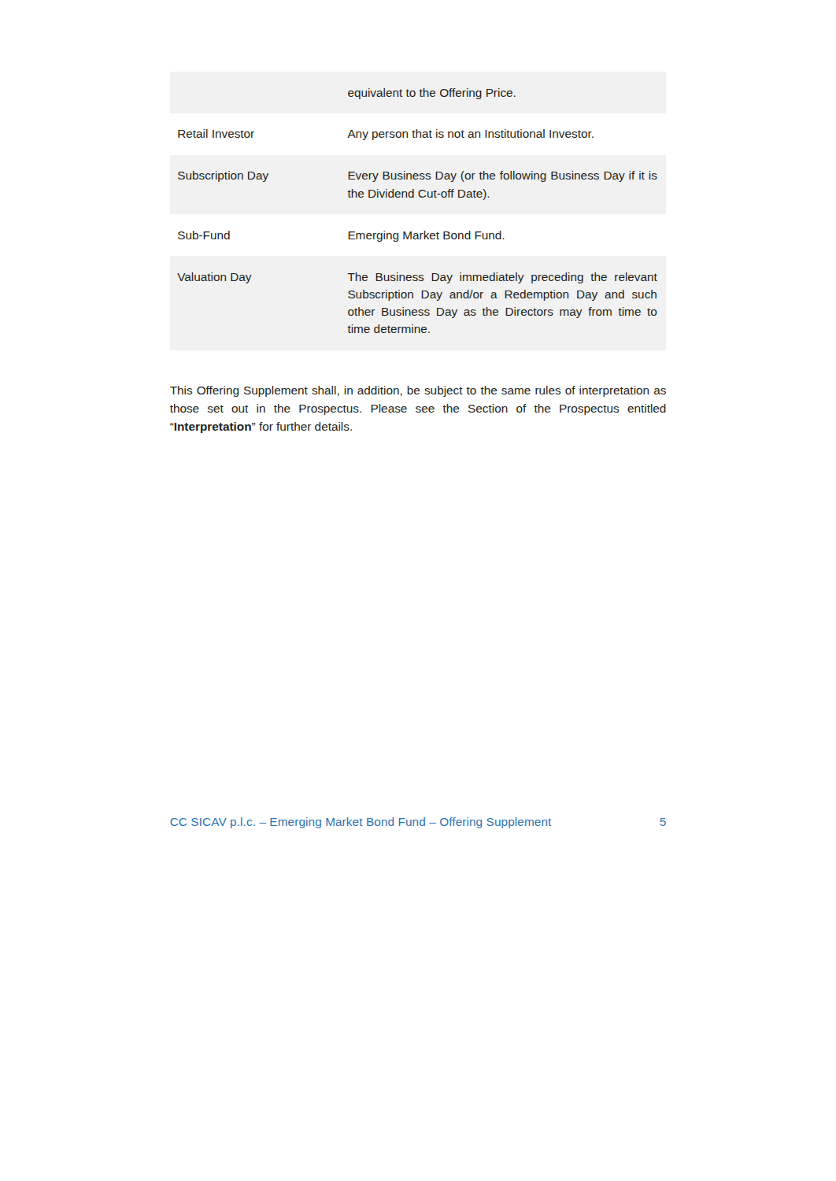| | equivalent to the Offering Price. |
| Retail Investor | Any person that is not an Institutional Investor. |
| Subscription Day | Every Business Day (or the following Business Day if it is the Dividend Cut-off Date). |
| Sub-Fund | Emerging Market Bond Fund. |
| Valuation Day | The Business Day immediately preceding the relevant Subscription Day and/or a Redemption Day and such other Business Day as the Directors may from time to time determine. |
This Offering Supplement shall, in addition, be subject to the same rules of interpretation as those set out in the Prospectus. Please see the Section of the Prospectus entitled “Interpretation” for further details.
CC SICAV p.l.c. – Emerging Market Bond Fund – Offering Supplement 5